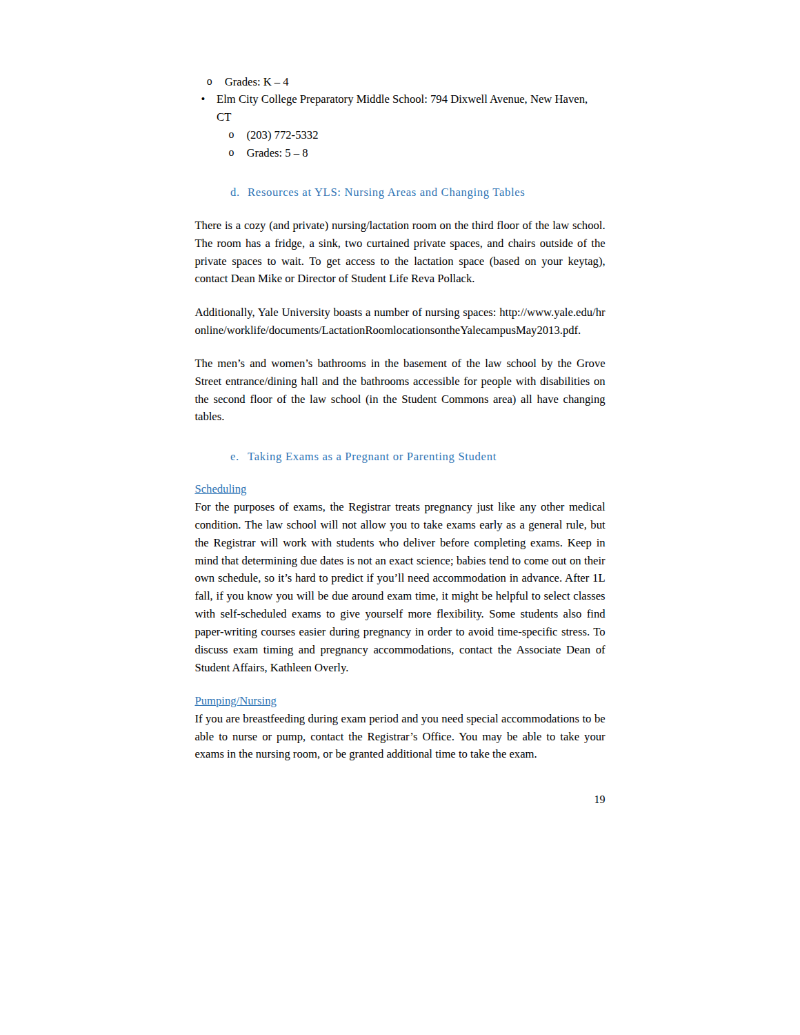Grades: K – 4
Elm City College Preparatory Middle School: 794 Dixwell Avenue, New Haven, CT
(203) 772-5332
Grades: 5 – 8
d. Resources at YLS: Nursing Areas and Changing Tables
There is a cozy (and private) nursing/lactation room on the third floor of the law school. The room has a fridge, a sink, two curtained private spaces, and chairs outside of the private spaces to wait. To get access to the lactation space (based on your keytag), contact Dean Mike or Director of Student Life Reva Pollack.
Additionally, Yale University boasts a number of nursing spaces: http://www.yale.edu/hronline/worklife/documents/LactationRoomlocationsontheYalecampusMay2013.pdf.
The men’s and women’s bathrooms in the basement of the law school by the Grove Street entrance/dining hall and the bathrooms accessible for people with disabilities on the second floor of the law school (in the Student Commons area) all have changing tables.
e. Taking Exams as a Pregnant or Parenting Student
Scheduling
For the purposes of exams, the Registrar treats pregnancy just like any other medical condition. The law school will not allow you to take exams early as a general rule, but the Registrar will work with students who deliver before completing exams. Keep in mind that determining due dates is not an exact science; babies tend to come out on their own schedule, so it’s hard to predict if you’ll need accommodation in advance. After 1L fall, if you know you will be due around exam time, it might be helpful to select classes with self-scheduled exams to give yourself more flexibility. Some students also find paper-writing courses easier during pregnancy in order to avoid time-specific stress. To discuss exam timing and pregnancy accommodations, contact the Associate Dean of Student Affairs, Kathleen Overly.
Pumping/Nursing
If you are breastfeeding during exam period and you need special accommodations to be able to nurse or pump, contact the Registrar’s Office. You may be able to take your exams in the nursing room, or be granted additional time to take the exam.
19